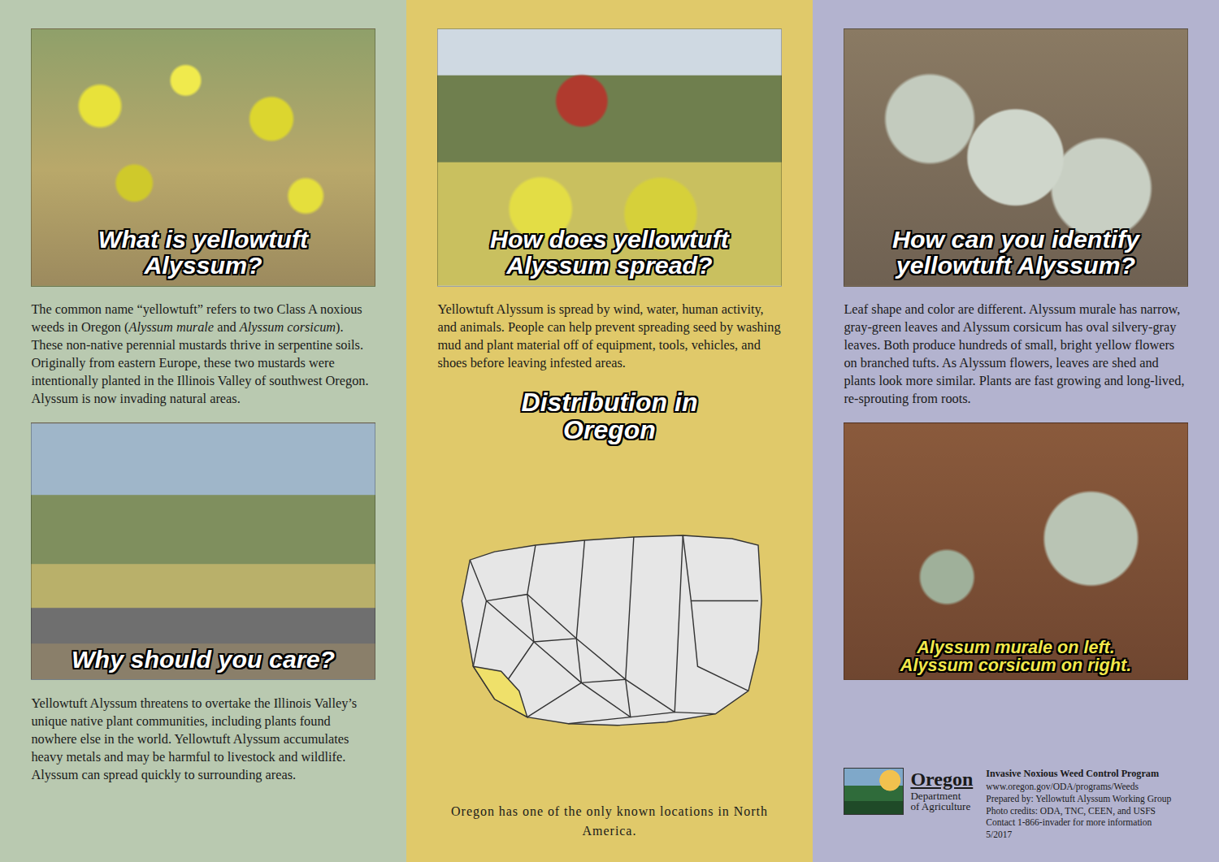What is yellowtuft
Alyssum?
The common name “yellowtuft” refers to two Class A noxious weeds in Oregon (Alyssum murale and Alyssum corsicum). These non-native perennial mustards thrive in serpentine soils. Originally from eastern Europe, these two mustards were intentionally planted in the Illinois Valley of southwest Oregon. Alyssum is now invading natural areas.
Why should you care?
Yellowtuft Alyssum threatens to overtake the Illinois Valley’s unique native plant communities, including plants found nowhere else in the world. Yellowtuft Alyssum accumulates heavy metals and may be harmful to livestock and wildlife. Alyssum can spread quickly to surrounding areas.
How does yellowtuft
Alyssum spread?
Yellowtuft Alyssum is spread by wind, water, human activity, and animals. People can help prevent spreading seed by washing mud and plant material off of equipment, tools, vehicles, and shoes before leaving infested areas.
Distribution in
Oregon
Oregon has one of the only known locations in North America.
How can you identify
yellowtuft Alyssum?
Leaf shape and color are different. Alyssum murale has narrow, gray-green leaves and Alyssum corsicum has oval silvery-gray leaves. Both produce hundreds of small, bright yellow flowers on branched tufts. As Alyssum flowers, leaves are shed and plants look more similar. Plants are fast growing and long-lived, re-sprouting from roots.
Alyssum murale on left.
Alyssum corsicum on right.
Oregon Department of Agriculture
Invasive Noxious Weed Control Program
www.oregon.gov/ODA/programs/Weeds
Prepared by: Yellowtuft Alyssum Working Group
Photo credits: ODA, TNC, CEEN, and USFS
Contact 1-866-invader for more information
5/2017